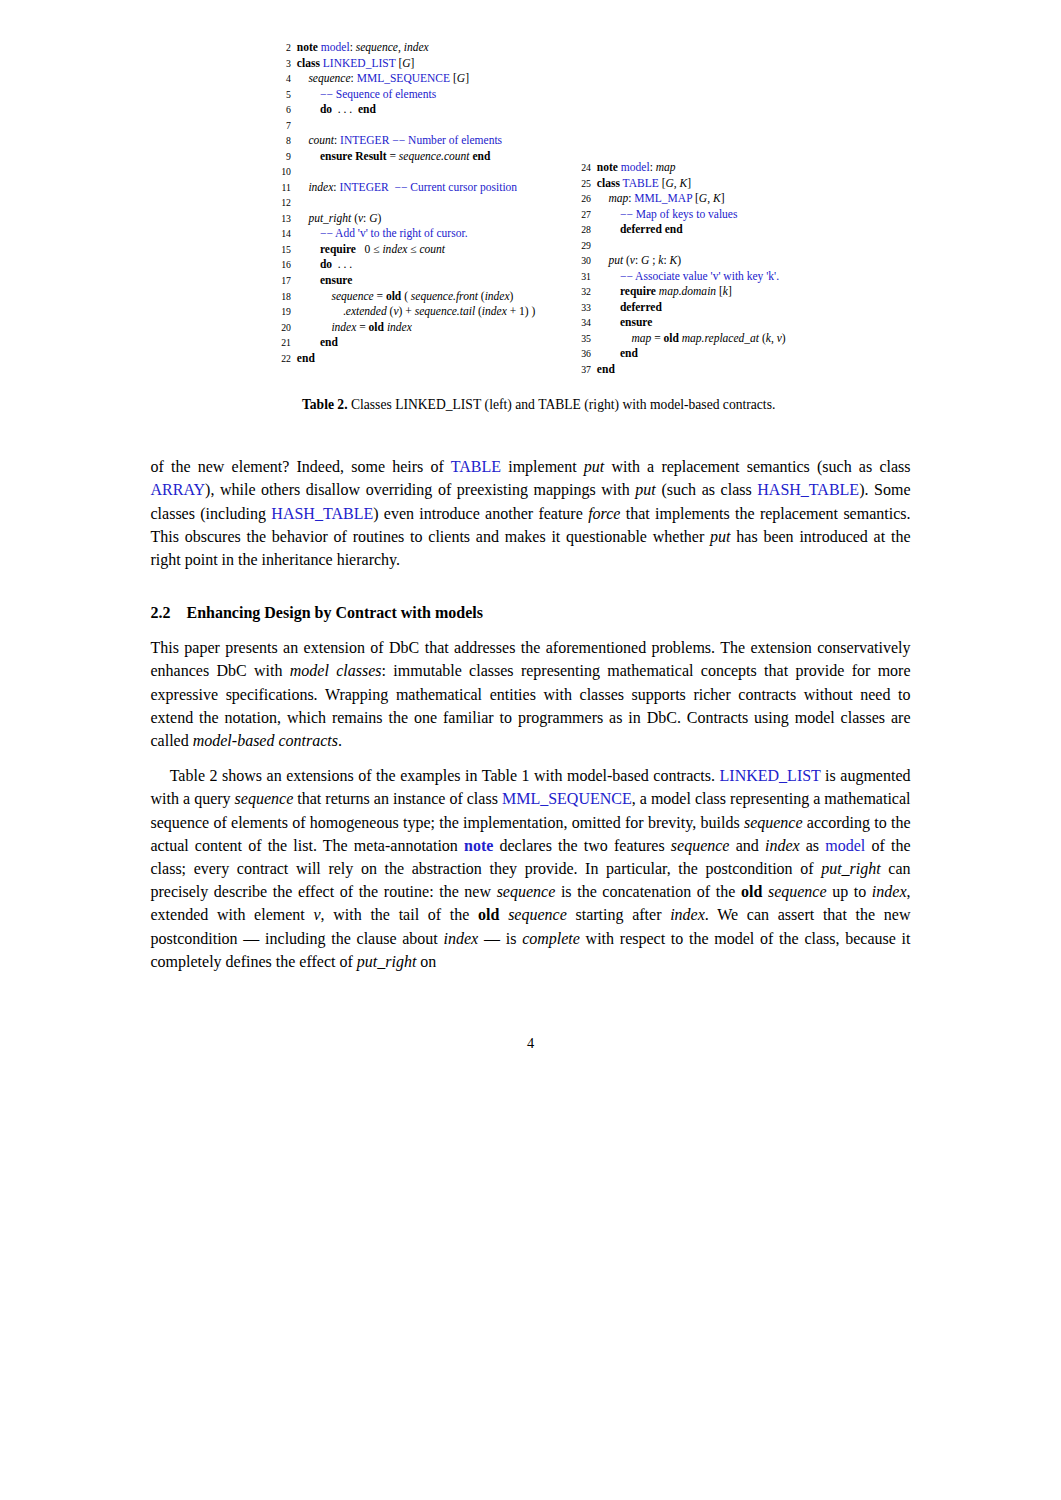2 note model: sequence, index
3 class LINKED_LIST [G]
4    sequence: MML_SEQUENCE [G]
5        −− Sequence of elements
6        do  . . .  end
7
8    count: INTEGER −− Number of elements
9        ensure Result = sequence.count end
10
11    index: INTEGER  −− Current cursor position
12
13    put_right (v: G)
14        −− Add 'v' to the right of cursor.
15        require   0 ≤ index ≤ count
16        do  . . .
17        ensure
18            sequence = old ( sequence.front (index)
19                .extended (v) + sequence.tail (index + 1) )
20            index = old index
21        end
22 end
24 note model: map
25 class TABLE [G, K]
26    map: MML_MAP [G, K]
27        −− Map of keys to values
28        deferred end
29
30    put (v: G ; k: K)
31        −− Associate value 'v' with key 'k'.
32        require map.domain [k]
33        deferred
34        ensure
35            map = old map.replaced_at (k, v)
36        end
37 end
Table 2. Classes LINKED_LIST (left) and TABLE (right) with model-based contracts.
of the new element? Indeed, some heirs of TABLE implement put with a replacement semantics (such as class ARRAY), while others disallow overriding of preexisting mappings with put (such as class HASH_TABLE). Some classes (including HASH_TABLE) even introduce another feature force that implements the replacement semantics. This obscures the behavior of routines to clients and makes it questionable whether put has been introduced at the right point in the inheritance hierarchy.
2.2 Enhancing Design by Contract with models
This paper presents an extension of DbC that addresses the aforementioned problems. The extension conservatively enhances DbC with model classes: immutable classes representing mathematical concepts that provide for more expressive specifications. Wrapping mathematical entities with classes supports richer contracts without need to extend the notation, which remains the one familiar to programmers as in DbC. Contracts using model classes are called model-based contracts.
Table 2 shows an extensions of the examples in Table 1 with model-based contracts. LINKED_LIST is augmented with a query sequence that returns an instance of class MML_SEQUENCE, a model class representing a mathematical sequence of elements of homogeneous type; the implementation, omitted for brevity, builds sequence according to the actual content of the list. The meta-annotation note declares the two features sequence and index as model of the class; every contract will rely on the abstraction they provide. In particular, the postcondition of put_right can precisely describe the effect of the routine: the new sequence is the concatenation of the old sequence up to index, extended with element v, with the tail of the old sequence starting after index. We can assert that the new postcondition — including the clause about index — is complete with respect to the model of the class, because it completely defines the effect of put_right on
4